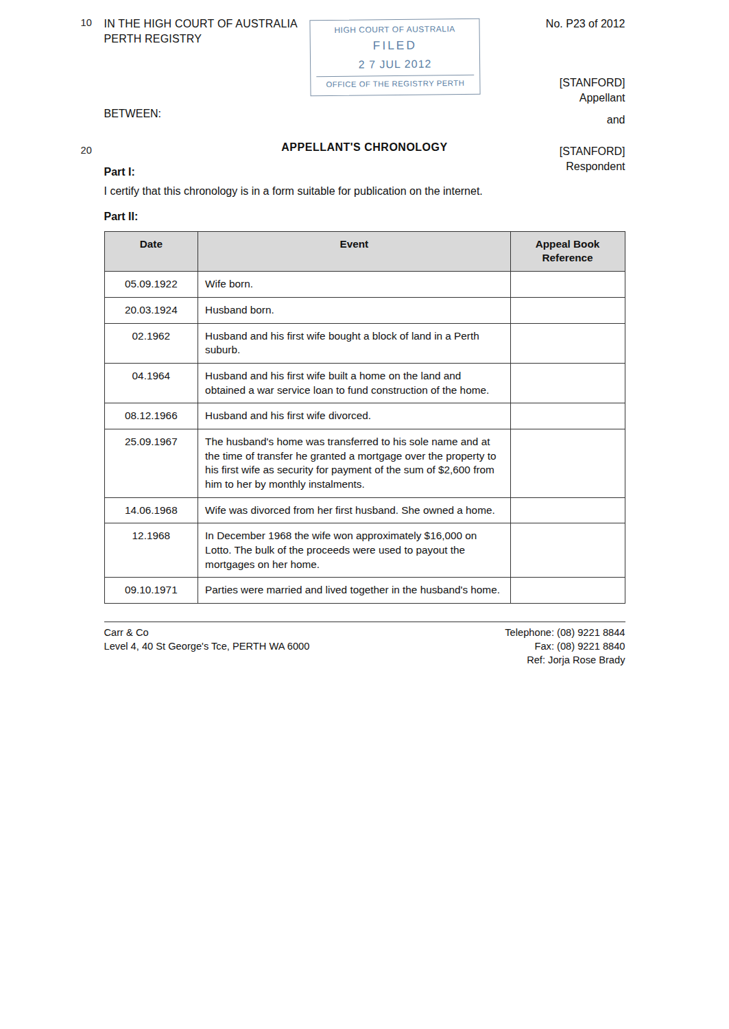10 20
IN THE HIGH COURT OF AUSTRALIA
PERTH REGISTRY
No. P23 of 2012
HIGH COURT OF AUSTRALIA
FILED
2 7 JUL 2012
OFFICE OF THE REGISTRY PERTH
BETWEEN:
[STANFORD]
Appellant
and
[STANFORD]
Respondent
Appellant's Chronology
Part I:
I certify that this chronology is in a form suitable for publication on the internet.
Part II:
| Date | Event | Appeal Book Reference |
| --- | --- | --- |
| 05.09.1922 | Wife born. | |
| 20.03.1924 | Husband born. | |
| 02.1962 | Husband and his first wife bought a block of land in a Perth suburb. | |
| 04.1964 | Husband and his first wife built a home on the land and obtained a war service loan to fund construction of the home. | |
| 08.12.1966 | Husband and his first wife divorced. | |
| 25.09.1967 | The husband's home was transferred to his sole name and at the time of transfer he granted a mortgage over the property to his first wife as security for payment of the sum of $2,600 from him to her by monthly instalments. | |
| 14.06.1968 | Wife was divorced from her first husband. She owned a home. | |
| 12.1968 | In December 1968 the wife won approximately $16,000 on Lotto. The bulk of the proceeds were used to payout the mortgages on her home. | |
| 09.10.1971 | Parties were married and lived together in the husband's home. | |
Carr & Co
Level 4, 40 St George's Tce, PERTH WA 6000
Telephone: (08) 9221 8844
Fax: (08) 9221 8840
Ref: Jorja Rose Brady